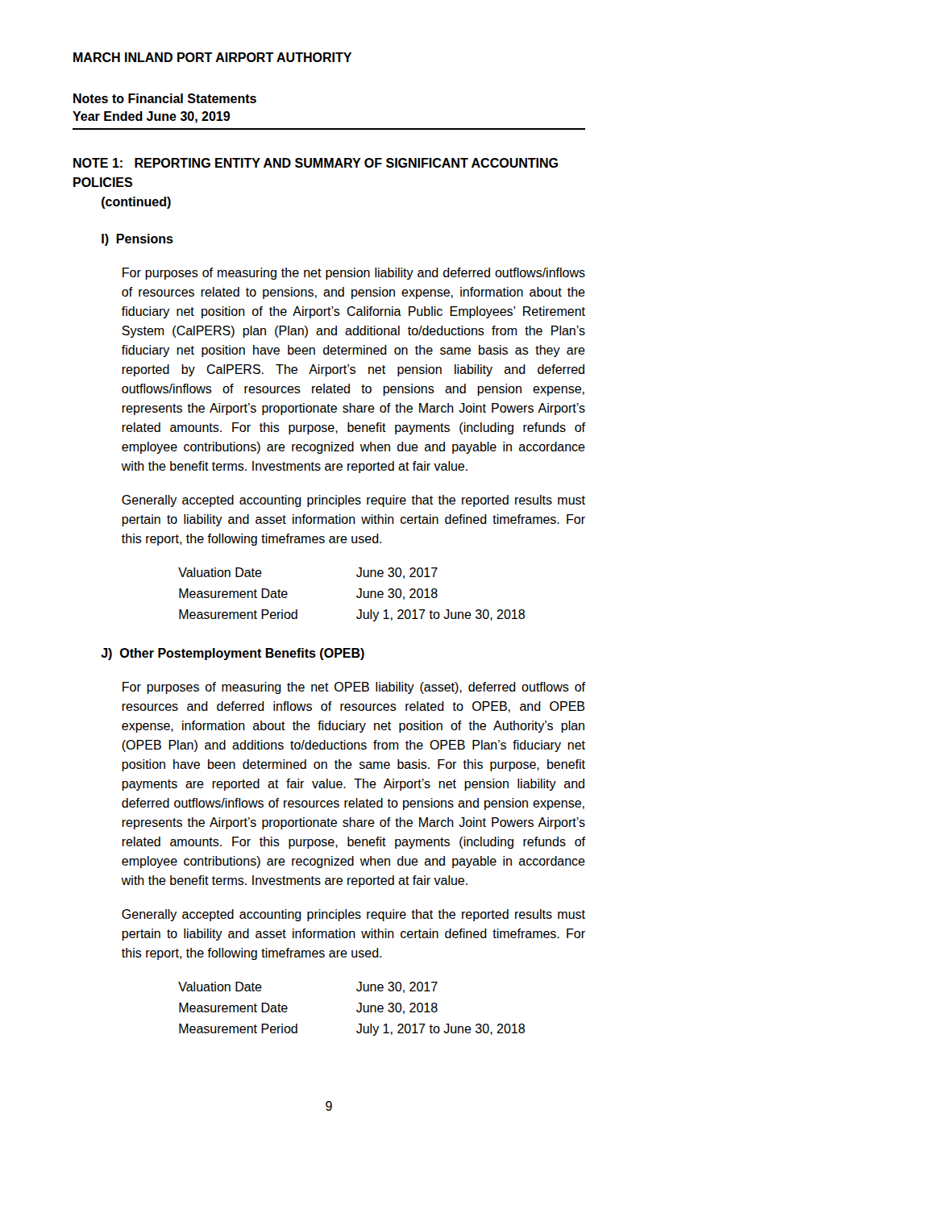MARCH INLAND PORT AIRPORT AUTHORITY
Notes to Financial Statements
Year Ended June 30, 2019
NOTE 1: REPORTING ENTITY AND SUMMARY OF SIGNIFICANT ACCOUNTING POLICIES (continued)
I) Pensions
For purposes of measuring the net pension liability and deferred outflows/inflows of resources related to pensions, and pension expense, information about the fiduciary net position of the Airport’s California Public Employees’ Retirement System (CalPERS) plan (Plan) and additional to/deductions from the Plan’s fiduciary net position have been determined on the same basis as they are reported by CalPERS. The Airport’s net pension liability and deferred outflows/inflows of resources related to pensions and pension expense, represents the Airport’s proportionate share of the March Joint Powers Airport’s related amounts. For this purpose, benefit payments (including refunds of employee contributions) are recognized when due and payable in accordance with the benefit terms. Investments are reported at fair value.
Generally accepted accounting principles require that the reported results must pertain to liability and asset information within certain defined timeframes. For this report, the following timeframes are used.
| Valuation Date | June 30, 2017 |
| Measurement Date | June 30, 2018 |
| Measurement Period | July 1, 2017 to June 30, 2018 |
J) Other Postemployment Benefits (OPEB)
For purposes of measuring the net OPEB liability (asset), deferred outflows of resources and deferred inflows of resources related to OPEB, and OPEB expense, information about the fiduciary net position of the Authority’s plan (OPEB Plan) and additions to/deductions from the OPEB Plan’s fiduciary net position have been determined on the same basis. For this purpose, benefit payments are reported at fair value. The Airport’s net pension liability and deferred outflows/inflows of resources related to pensions and pension expense, represents the Airport’s proportionate share of the March Joint Powers Airport’s related amounts. For this purpose, benefit payments (including refunds of employee contributions) are recognized when due and payable in accordance with the benefit terms. Investments are reported at fair value.
Generally accepted accounting principles require that the reported results must pertain to liability and asset information within certain defined timeframes. For this report, the following timeframes are used.
| Valuation Date | June 30, 2017 |
| Measurement Date | June 30, 2018 |
| Measurement Period | July 1, 2017 to June 30, 2018 |
9